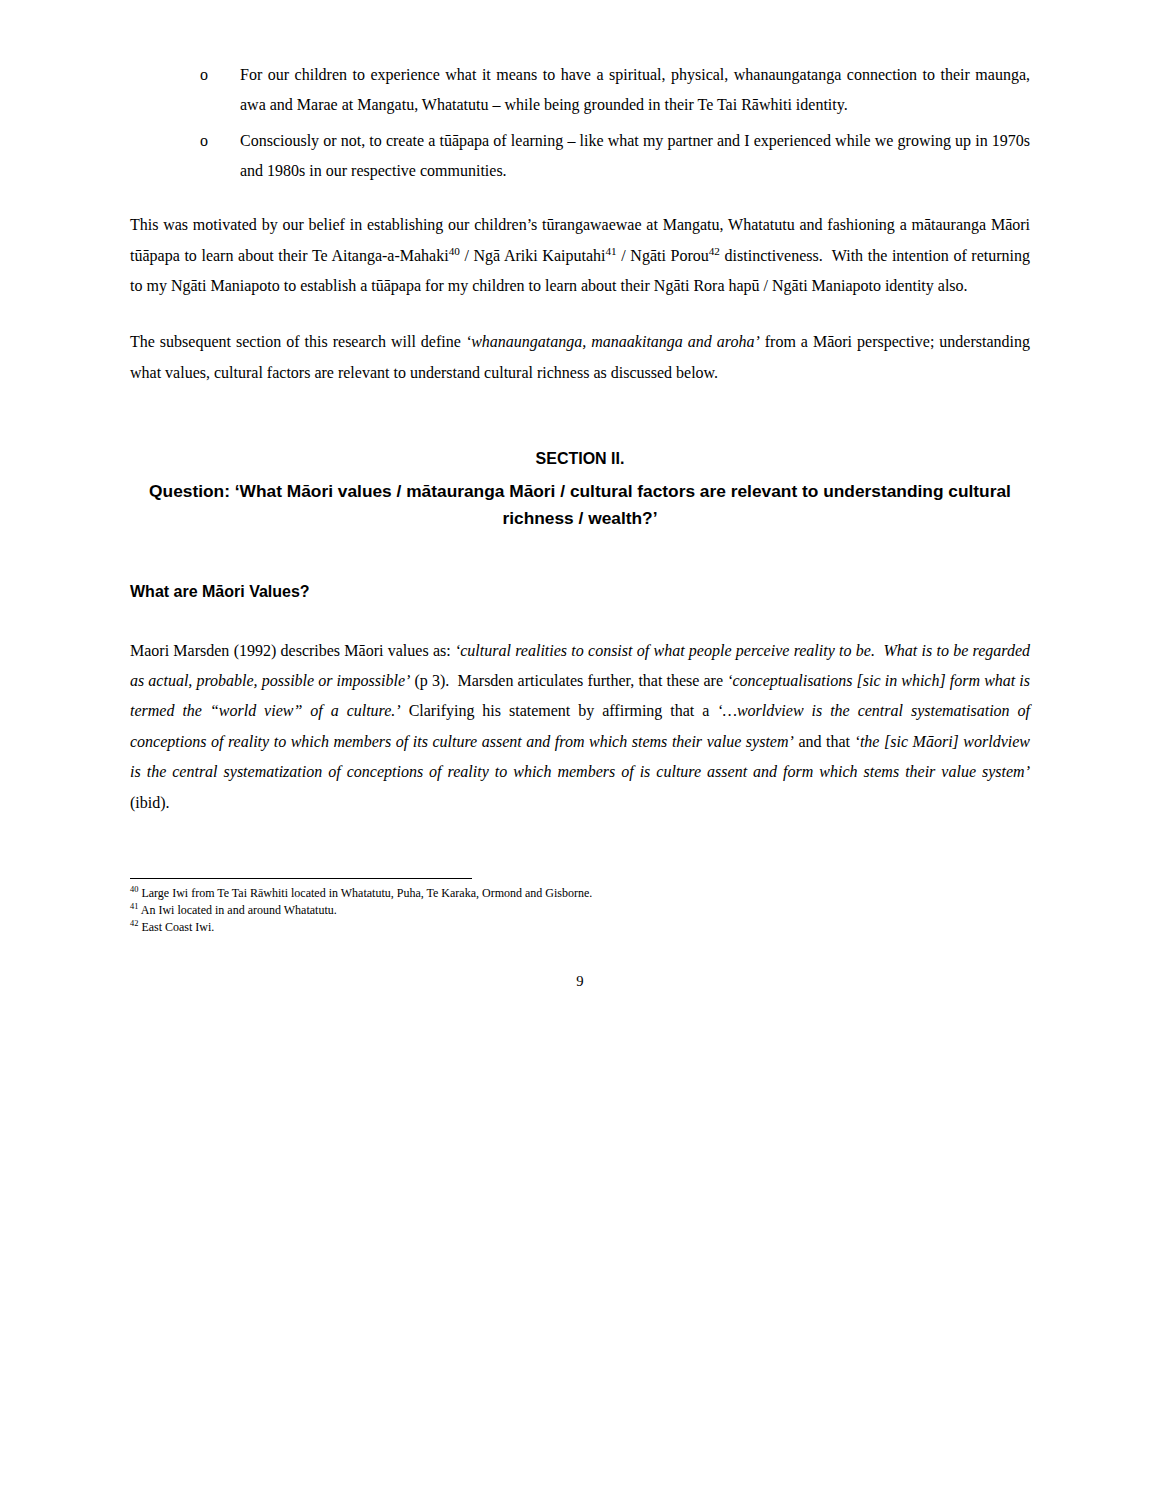For our children to experience what it means to have a spiritual, physical, whanaungatanga connection to their maunga, awa and Marae at Mangatu, Whatatutu – while being grounded in their Te Tai Rāwhiti identity.
Consciously or not, to create a tūāpapa of learning – like what my partner and I experienced while we growing up in 1970s and 1980s in our respective communities.
This was motivated by our belief in establishing our children’s tūrangawaewae at Mangatu, Whatatutu and fashioning a mātauranga Māori tūāpapa to learn about their Te Aitanga-a-Mahaki40 / Ngā Ariki Kaiputahi41 / Ngāti Porou42 distinctiveness. With the intention of returning to my Ngāti Maniapoto to establish a tūāpapa for my children to learn about their Ngāti Rora hapū / Ngāti Maniapoto identity also.
The subsequent section of this research will define ‘whanaungatanga, manaakitanga and aroha’ from a Māori perspective; understanding what values, cultural factors are relevant to understand cultural richness as discussed below.
SECTION II.
Question: ‘What Māori values / mātauranga Māori / cultural factors are relevant to understanding cultural richness / wealth?’
What are Māori Values?
Maori Marsden (1992) describes Māori values as: ‘cultural realities to consist of what people perceive reality to be. What is to be regarded as actual, probable, possible or impossible’ (p 3). Marsden articulates further, that these are ‘conceptualisations [sic in which] form what is termed the “world view” of a culture.’ Clarifying his statement by affirming that a ‘…worldview is the central systematisation of conceptions of reality to which members of its culture assent and from which stems their value system’ and that ‘the [sic Māori] worldview is the central systematization of conceptions of reality to which members of is culture assent and form which stems their value system’ (ibid).
40 Large Iwi from Te Tai Rāwhiti located in Whatatutu, Puha, Te Karaka, Ormond and Gisborne.
41 An Iwi located in and around Whatatutu.
42 East Coast Iwi.
9